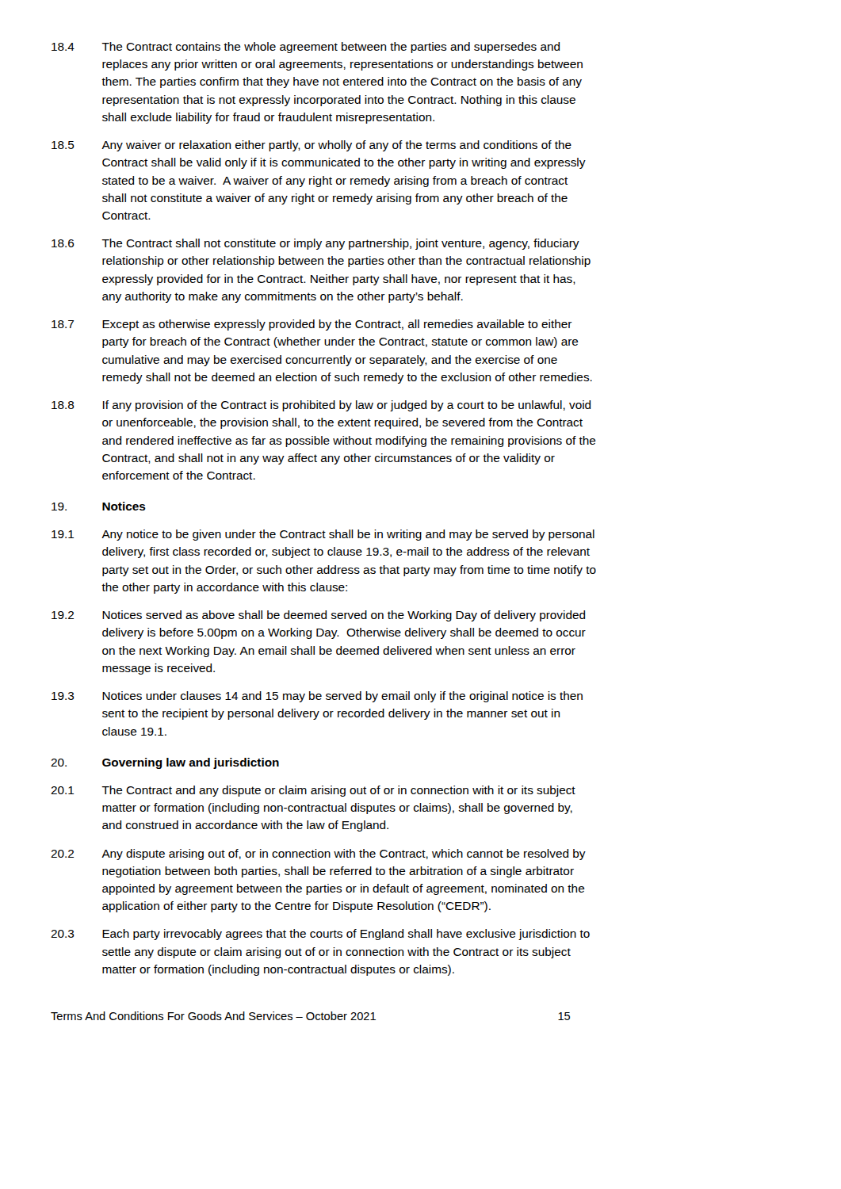18.4 The Contract contains the whole agreement between the parties and supersedes and replaces any prior written or oral agreements, representations or understandings between them. The parties confirm that they have not entered into the Contract on the basis of any representation that is not expressly incorporated into the Contract. Nothing in this clause shall exclude liability for fraud or fraudulent misrepresentation.
18.5 Any waiver or relaxation either partly, or wholly of any of the terms and conditions of the Contract shall be valid only if it is communicated to the other party in writing and expressly stated to be a waiver. A waiver of any right or remedy arising from a breach of contract shall not constitute a waiver of any right or remedy arising from any other breach of the Contract.
18.6 The Contract shall not constitute or imply any partnership, joint venture, agency, fiduciary relationship or other relationship between the parties other than the contractual relationship expressly provided for in the Contract. Neither party shall have, nor represent that it has, any authority to make any commitments on the other party’s behalf.
18.7 Except as otherwise expressly provided by the Contract, all remedies available to either party for breach of the Contract (whether under the Contract, statute or common law) are cumulative and may be exercised concurrently or separately, and the exercise of one remedy shall not be deemed an election of such remedy to the exclusion of other remedies.
18.8 If any provision of the Contract is prohibited by law or judged by a court to be unlawful, void or unenforceable, the provision shall, to the extent required, be severed from the Contract and rendered ineffective as far as possible without modifying the remaining provisions of the Contract, and shall not in any way affect any other circumstances of or the validity or enforcement of the Contract.
19.
Notices
19.1 Any notice to be given under the Contract shall be in writing and may be served by personal delivery, first class recorded or, subject to clause 19.3, e-mail to the address of the relevant party set out in the Order, or such other address as that party may from time to time notify to the other party in accordance with this clause:
19.2 Notices served as above shall be deemed served on the Working Day of delivery provided delivery is before 5.00pm on a Working Day. Otherwise delivery shall be deemed to occur on the next Working Day. An email shall be deemed delivered when sent unless an error message is received.
19.3 Notices under clauses 14 and 15 may be served by email only if the original notice is then sent to the recipient by personal delivery or recorded delivery in the manner set out in clause 19.1.
20.
Governing law and jurisdiction
20.1 The Contract and any dispute or claim arising out of or in connection with it or its subject matter or formation (including non-contractual disputes or claims), shall be governed by, and construed in accordance with the law of England.
20.2 Any dispute arising out of, or in connection with the Contract, which cannot be resolved by negotiation between both parties, shall be referred to the arbitration of a single arbitrator appointed by agreement between the parties or in default of agreement, nominated on the application of either party to the Centre for Dispute Resolution (“CEDR”).
20.3 Each party irrevocably agrees that the courts of England shall have exclusive jurisdiction to settle any dispute or claim arising out of or in connection with the Contract or its subject matter or formation (including non-contractual disputes or claims).
Terms And Conditions For Goods And Services – October 2021 15